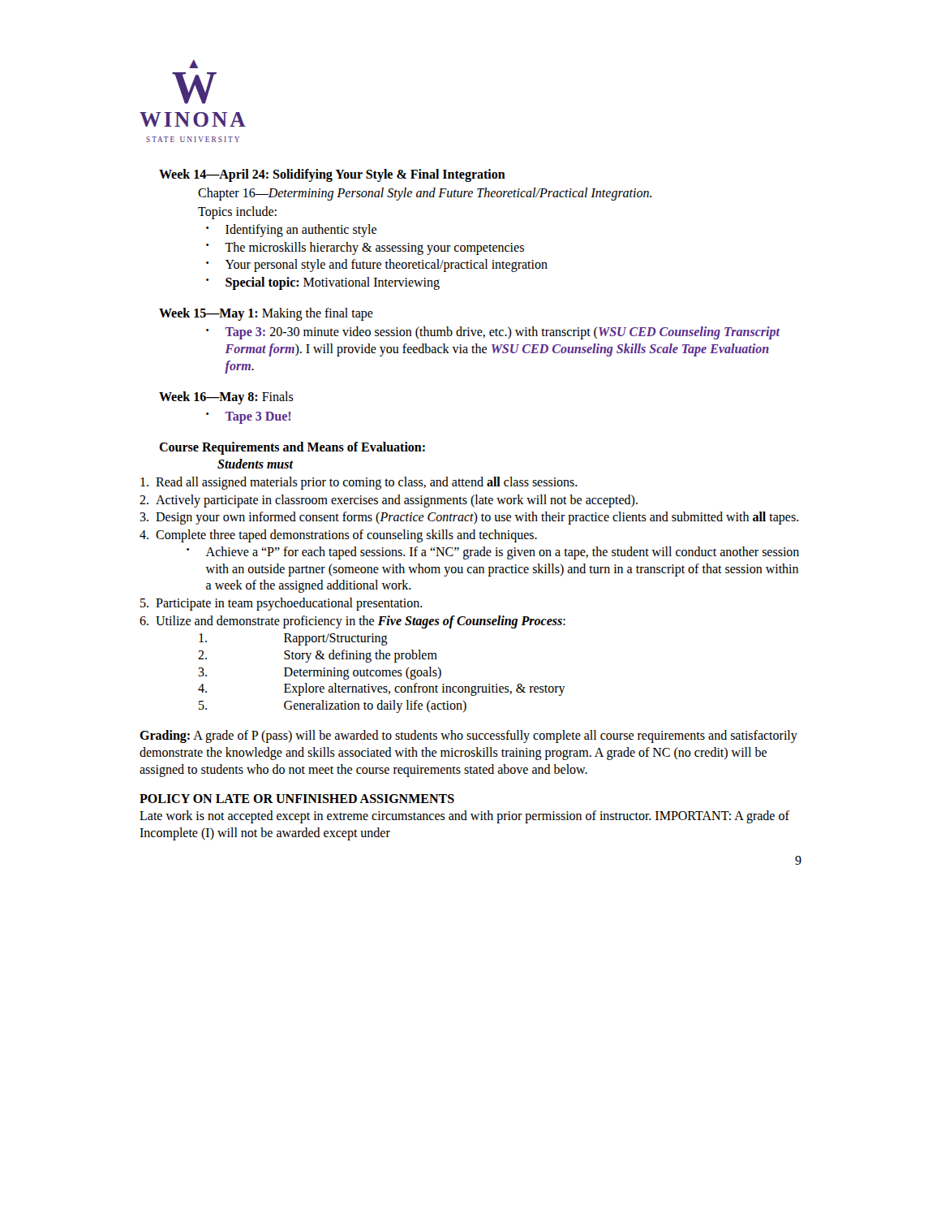▲ W WINONA STATE UNIVERSITY
Week 14—April 24: Solidifying Your Style & Final Integration
Chapter 16—Determining Personal Style and Future Theoretical/Practical Integration.
Topics include:
Identifying an authentic style
The microskills hierarchy & assessing your competencies
Your personal style and future theoretical/practical integration
Special topic: Motivational Interviewing
Week 15—May 1: Making the final tape
Tape 3: 20-30 minute video session (thumb drive, etc.) with transcript (WSU CED Counseling Transcript Format form). I will provide you feedback via the WSU CED Counseling Skills Scale Tape Evaluation form.
Week 16—May 8: Finals
Tape 3 Due!
Course Requirements and Means of Evaluation:
Students must
Read all assigned materials prior to coming to class, and attend all class sessions.
Actively participate in classroom exercises and assignments (late work will not be accepted).
Design your own informed consent forms (Practice Contract) to use with their practice clients and submitted with all tapes.
Complete three taped demonstrations of counseling skills and techniques.
Achieve a “P” for each taped sessions. If a “NC” grade is given on a tape, the student will conduct another session with an outside partner (someone with whom you can practice skills) and turn in a transcript of that session within a week of the assigned additional work.
Participate in team psychoeducational presentation.
Utilize and demonstrate proficiency in the Five Stages of Counseling Process:
1. Rapport/Structuring
2. Story & defining the problem
3. Determining outcomes (goals)
4. Explore alternatives, confront incongruities, & restory
5. Generalization to daily life (action)
Grading: A grade of P (pass) will be awarded to students who successfully complete all course requirements and satisfactorily demonstrate the knowledge and skills associated with the microskills training program. A grade of NC (no credit) will be assigned to students who do not meet the course requirements stated above and below.
POLICY ON LATE OR UNFINISHED ASSIGNMENTS
Late work is not accepted except in extreme circumstances and with prior permission of instructor. IMPORTANT: A grade of Incomplete (I) will not be awarded except under
9